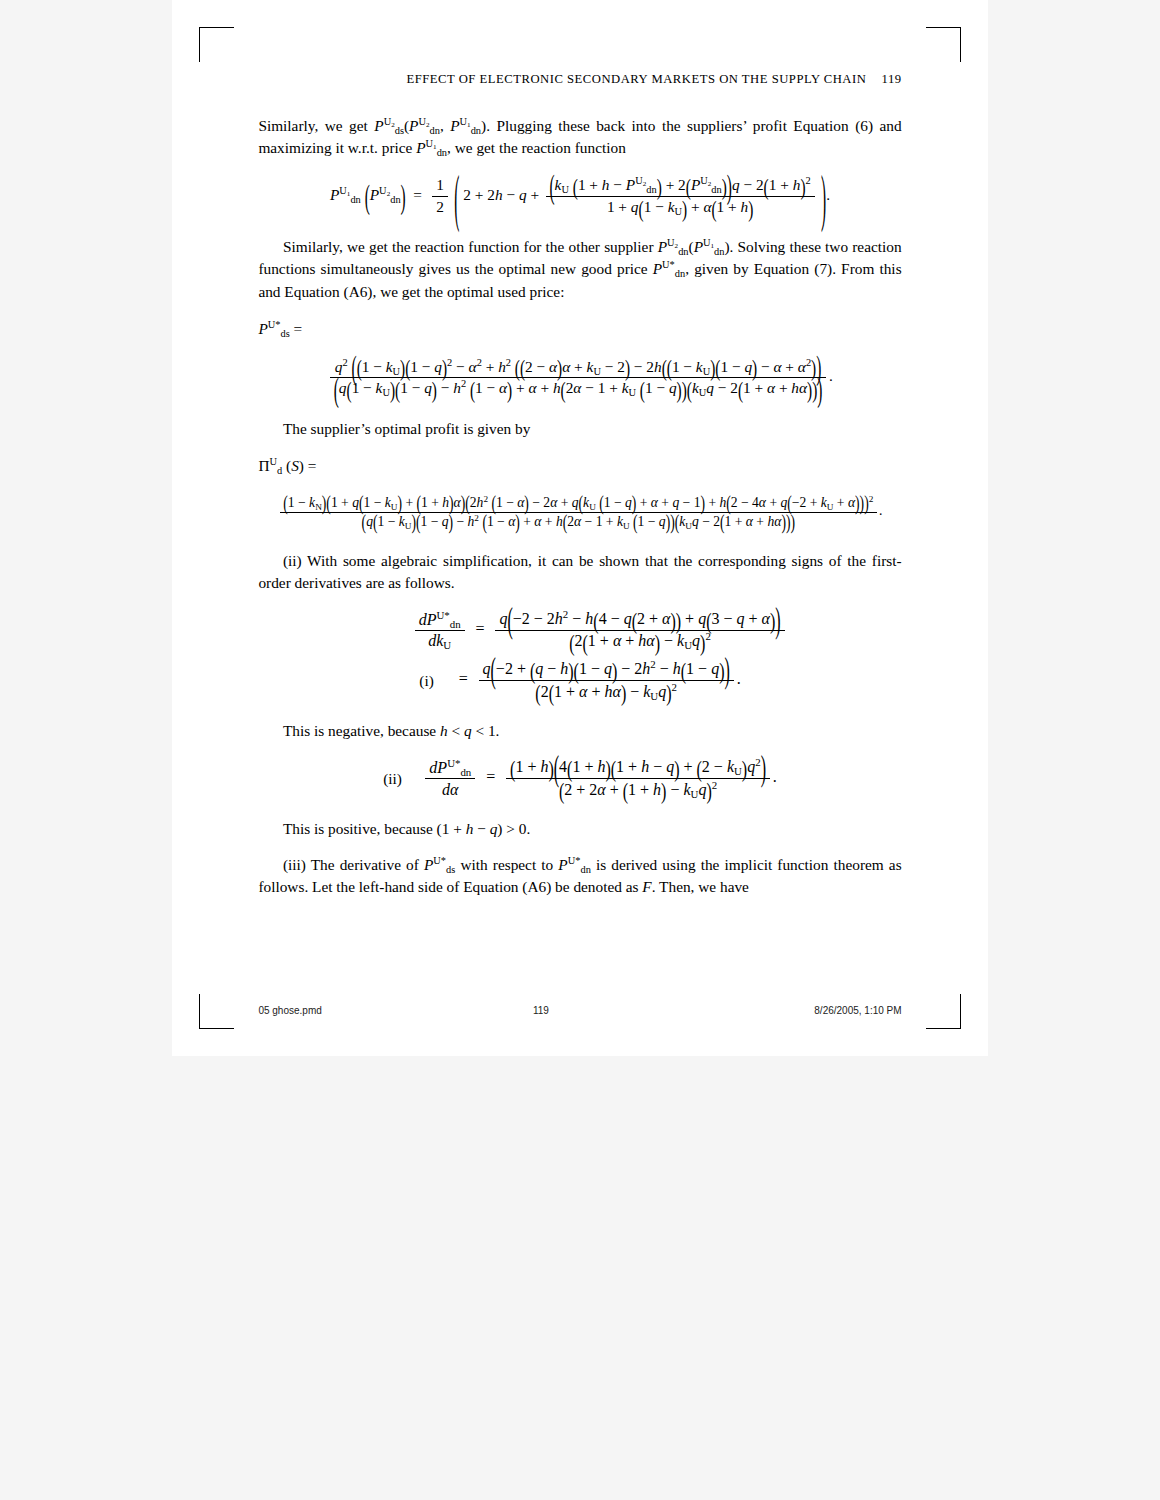EFFECT OF ELECTRONIC SECONDARY MARKETS ON THE SUPPLY CHAIN119
Similarly, we get PU2ds(PU2dn, PU1dn). Plugging these back into the suppliers’ profit Equation (6) and maximizing it w.r.t. price PU1dn, we get the reaction function
PU1dn (PU2dn) = 12 ( 2 + 2h − q + (kU (1 + h − PU2dn) + 2(PU2dn)) q − 2(1 + h)2 1 + q(1 − kU) + α(1 + h) ).
Similarly, we get the reaction function for the other supplier PU2dn(PU1dn). Solving these two reaction functions simultaneously gives us the optimal new good price PU*dn, given by Equation (7). From this and Equation (A6), we get the optimal used price:
PU*ds =
q2 ((1 − kU)(1 − q)2 − α2 + h2 ((2 − α) α + kU − 2) − 2h((1 − kU)(1 − q) − α + α2)) (q(1 − kU)(1 − q) − h2 (1 − α) + α + h(2α − 1 + kU (1 − q))(kUq − 2(1 + α + hα))) .
The supplier’s optimal profit is given by
ΠUd (S) =
(1 − kN)(1 + q(1 − kU) + (1 + h) α)(2h2 (1 − α) − 2α + q(kU (1 − q) + α + q − 1) + h(2 − 4α + q(−2 + kU + α)))2 (q(1 − kU)(1 − q) − h2 (1 − α) + α + h(2α − 1 + kU (1 − q))(kUq − 2(1 + α + hα))) .
(ii) With some algebraic simplification, it can be shown that the corresponding signs of the first-order derivatives are as follows.
dPU*dn dkU = q(−2 − 2h2 − h(4 − q(2 + α)) + q(3 − q + α)) (2(1 + α + hα) − kUq)2
(i)
= q(−2 + (q − h)(1 − q) − 2h2 − h(1 − q)) (2(1 + α + hα) − kUq)2 .
This is negative, because h < q < 1.
(ii)
dPU*dn dα = (1 + h)(4(1 + h)(1 + h − q) + (2 − kU) q2) (2 + 2α + (1 + h) − kUq)2 .
This is positive, because (1 + h − q) > 0.
(iii) The derivative of PU*ds with respect to PU*dn is derived using the implicit function theorem as follows. Let the left-hand side of Equation (A6) be denoted as F. Then, we have
05 ghose.pmd 119 8/26/2005, 1:10 PM